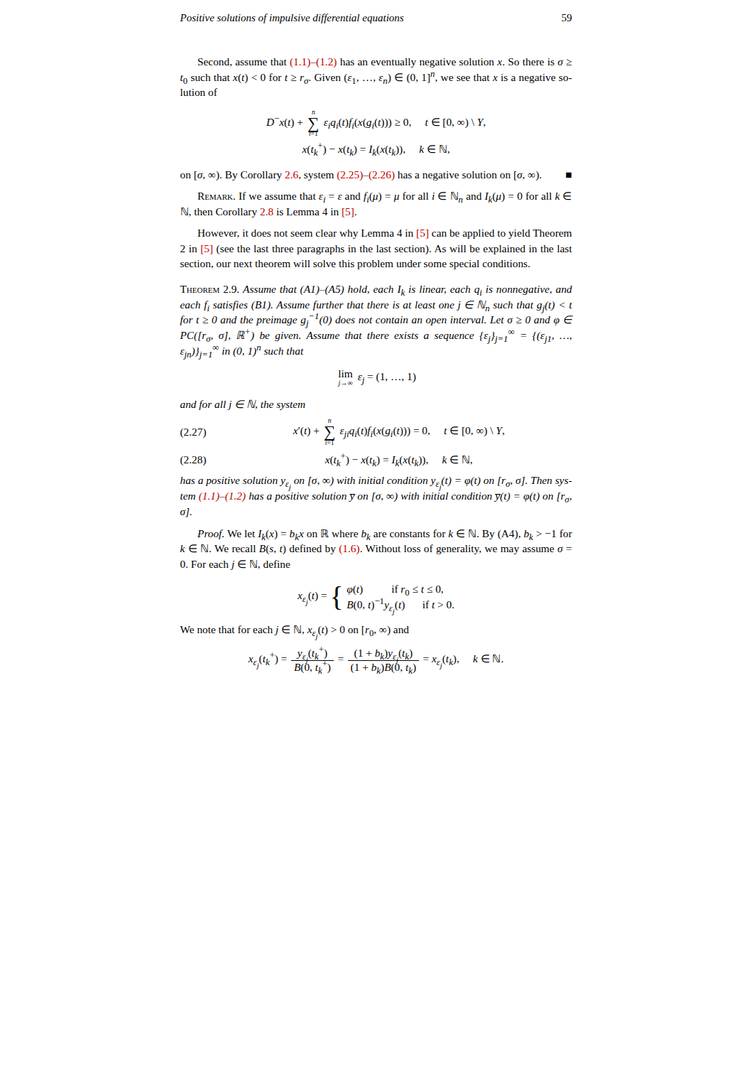Positive solutions of impulsive differential equations 59
Second, assume that (1.1)–(1.2) has an eventually negative solution x. So there is σ ≥ t0 such that x(t) < 0 for t ≥ rσ. Given (ε1, …, εn) ∈ (0, 1]n, we see that x is a negative solution of
D−x(t) + n∑i=1 εiqi(t)fi(x(gi(t))) ≥ 0, t ∈ [0, ∞) \ Υ,
x(tk+) − x(tk) = Ik(x(tk)), k ∈ ℕ,
on [σ, ∞). By Corollary 2.6, system (2.25)–(2.26) has a negative solution on [σ, ∞). ■
Remark. If we assume that εi = ε and fi(μ) = μ for all i ∈ ℕn and Ik(μ) = 0 for all k ∈ ℕ, then Corollary 2.8 is Lemma 4 in [5].
However, it does not seem clear why Lemma 4 in [5] can be applied to yield Theorem 2 in [5] (see the last three paragraphs in the last section). As will be explained in the last section, our next theorem will solve this problem under some special conditions.
Theorem 2.9. Assume that (A1)–(A5) hold, each Ik is linear, each qi is nonnegative, and each fi satisfies (B1). Assume further that there is at least one j ∈ ℕn such that gj(t) < t for t ≥ 0 and the preimage gj−1(0) does not contain an open interval. Let σ ≥ 0 and φ ∈ PC([rσ, σ], ℝ+) be given. Assume that there exists a sequence {εj}j=1∞ = {(εj1, …, εjn)}j=1∞ in (0, 1)n such that
lim j→∞ εj = (1, …, 1)
and for all j ∈ ℕ, the system
(2.27) x′(t) + n∑i=1 εjiqi(t)fi(x(gi(t))) = 0, t ∈ [0, ∞) \ Υ,
(2.28) x(tk+) − x(tk) = Ik(x(tk)), k ∈ ℕ,
has a positive solution yεj on [σ, ∞) with initial condition yεj(t) = φ(t) on [rσ, σ]. Then system (1.1)–(1.2) has a positive solution y̅ on [σ, ∞) with initial condition y̅(t) = φ(t) on [rσ, σ].
Proof. We let Ik(x) = bkx on ℝ where bk are constants for k ∈ ℕ. By (A4), bk > −1 for k ∈ ℕ. We recall B(s, t) defined by (1.6). Without loss of generality, we may assume σ = 0. For each j ∈ ℕ, define
xεj(t) = {
φ(t) if r0 ≤ t ≤ 0,
B(0, t)−1yεj(t) if t > 0.
We note that for each j ∈ ℕ, xεj(t) > 0 on [r0, ∞) and
xεj(tk+) = yεj(tk+) B(0, tk+) = (1 + bk)yεj(tk)(1 + bk)B(0, tk) = xεj(tk), k ∈ ℕ.